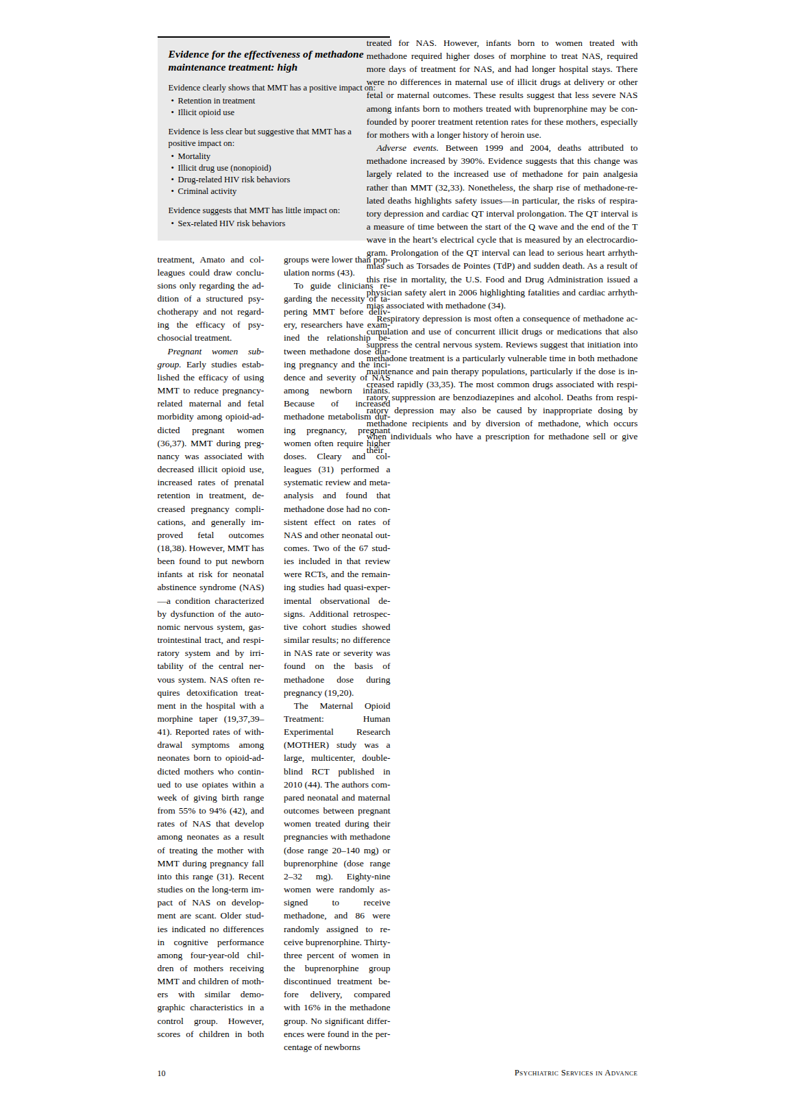treated for NAS. However, infants born to women treated with methadone required higher doses of morphine to treat NAS, required more days of treatment for NAS, and had longer hospital stays. There were no differences in maternal use of illicit drugs at delivery or other fetal or maternal outcomes. These results suggest that less severe NAS among infants born to mothers treated with buprenorphine may be confounded by poorer treatment retention rates for these mothers, especially for mothers with a longer history of heroin use.
Adverse events. Between 1999 and 2004, deaths attributed to methadone increased by 390%. Evidence suggests that this change was largely related to the increased use of methadone for pain analgesia rather than MMT (32,33). Nonetheless, the sharp rise of methadone-related deaths highlights safety issues—in particular, the risks of respiratory depression and cardiac QT interval prolongation. The QT interval is a measure of time between the start of the Q wave and the end of the T wave in the heart’s electrical cycle that is measured by an electrocardiogram. Prolongation of the QT interval can lead to serious heart arrhythmias such as Torsades de Pointes (TdP) and sudden death. As a result of this rise in mortality, the U.S. Food and Drug Administration issued a physician safety alert in 2006 highlighting fatalities and cardiac arrhythmias associated with methadone (34).
Respiratory depression is most often a consequence of methadone accumulation and use of concurrent illicit drugs or medications that also suppress the central nervous system. Reviews suggest that initiation into methadone treatment is a particularly vulnerable time in both methadone maintenance and pain therapy populations, particularly if the dose is increased rapidly (33,35). The most common drugs associated with respiratory suppression are benzodiazepines and alcohol. Deaths from respiratory depression may also be caused by inappropriate dosing by methadone recipients and by diversion of methadone, which occurs when individuals who have a prescription for methadone sell or give their
Evidence for the effectiveness of methadone maintenance treatment: high
Evidence clearly shows that MMT has a positive impact on:
Retention in treatment
Illicit opioid use
Evidence is less clear but suggestive that MMT has a positive impact on:
Mortality
Illicit drug use (nonopioid)
Drug-related HIV risk behaviors
Criminal activity
Evidence suggests that MMT has little impact on:
Sex-related HIV risk behaviors
treatment, Amato and colleagues could draw conclusions only regarding the addition of a structured psychotherapy and not regarding the efficacy of psychosocial treatment.
Pregnant women subgroup. Early studies established the efficacy of using MMT to reduce pregnancy-related maternal and fetal morbidity among opioid-addicted pregnant women (36,37). MMT during pregnancy was associated with decreased illicit opioid use, increased rates of prenatal retention in treatment, decreased pregnancy complications, and generally improved fetal outcomes (18,38). However, MMT has been found to put newborn infants at risk for neonatal abstinence syndrome (NAS)—a condition characterized by dysfunction of the autonomic nervous system, gastrointestinal tract, and respiratory system and by irritability of the central nervous system. NAS often requires detoxification treatment in the hospital with a morphine taper (19,37,39–41). Reported rates of withdrawal symptoms among neonates born to opioid-addicted mothers who continued to use opiates within a week of giving birth range from 55% to 94% (42), and rates of NAS that develop among neonates as a result of treating the mother with MMT during pregnancy fall into this range (31). Recent studies on the long-term impact of NAS on development are scant. Older studies indicated no differences in cognitive performance among four-year-old children of mothers receiving MMT and children of mothers with similar demographic characteristics in a control group. However, scores of children in both groups were lower than population norms (43).
To guide clinicians regarding the necessity of tapering MMT before delivery, researchers have examined the relationship between methadone dose during pregnancy and the incidence and severity of NAS among newborn infants. Because of increased methadone metabolism during pregnancy, pregnant women often require higher doses. Cleary and colleagues (31) performed a systematic review and meta-analysis and found that methadone dose had no consistent effect on rates of NAS and other neonatal outcomes. Two of the 67 studies included in that review were RCTs, and the remaining studies had quasi-experimental observational designs. Additional retrospective cohort studies showed similar results; no difference in NAS rate or severity was found on the basis of methadone dose during pregnancy (19,20).
The Maternal Opioid Treatment: Human Experimental Research (MOTHER) study was a large, multicenter, double-blind RCT published in 2010 (44). The authors compared neonatal and maternal outcomes between pregnant women treated during their pregnancies with methadone (dose range 20–140 mg) or buprenorphine (dose range 2–32 mg). Eighty-nine women were randomly assigned to receive methadone, and 86 were randomly assigned to receive buprenorphine. Thirty-three percent of women in the buprenorphine group discontinued treatment before delivery, compared with 16% in the methadone group. No significant differences were found in the percentage of newborns
10 Psychiatric Services in Advance